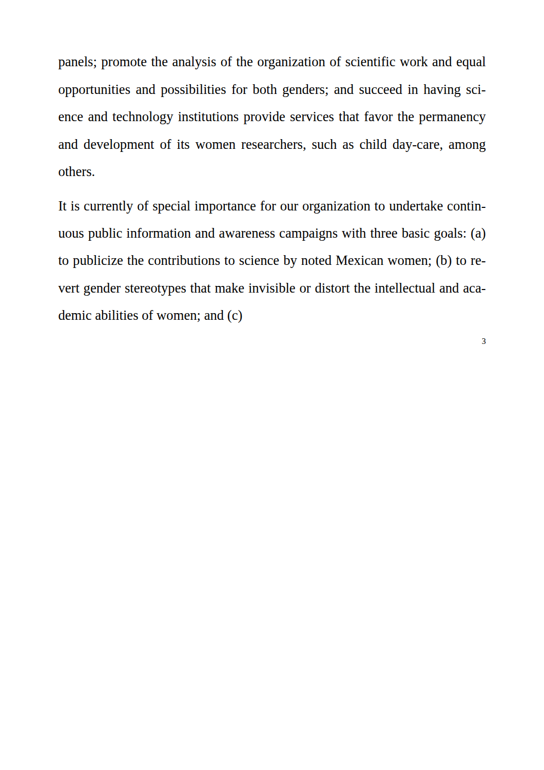panels; promote the analysis of the organization of scientific work and equal opportunities and possibilities for both genders; and succeed in having science and technology institutions provide services that favor the permanency and development of its women researchers, such as child day-care, among others.
It is currently of special importance for our organization to undertake continuous public information and awareness campaigns with three basic goals: (a) to publicize the contributions to science by noted Mexican women; (b) to revert gender stereotypes that make invisible or distort the intellectual and academic abilities of women; and (c)
3